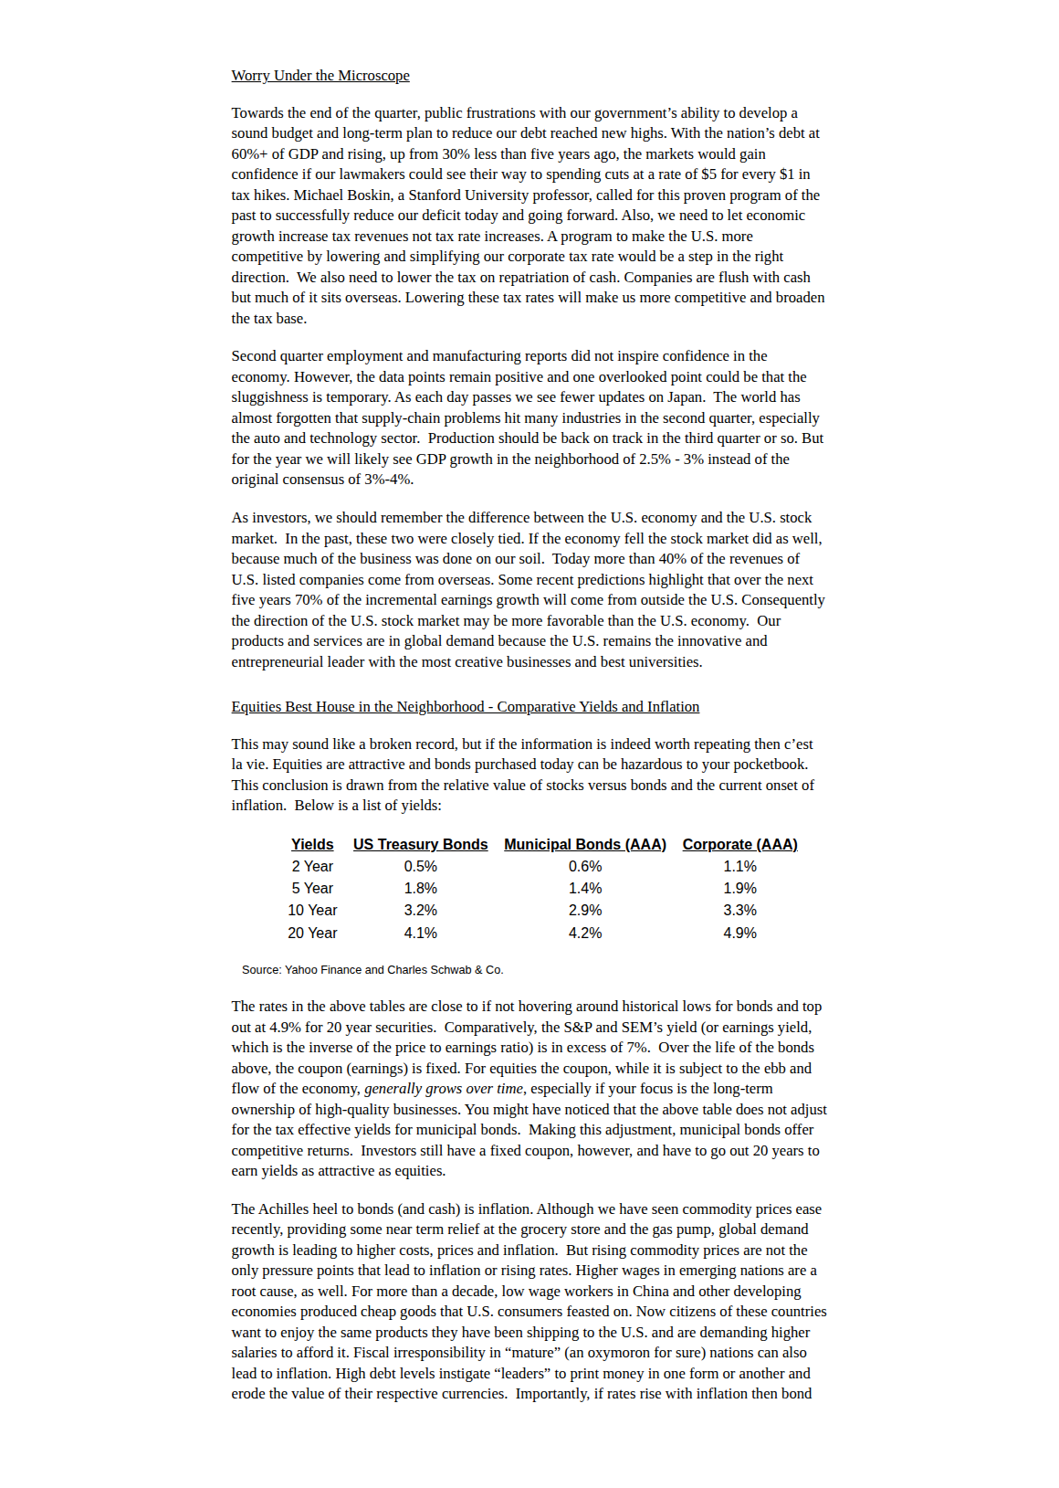Worry Under the Microscope
Towards the end of the quarter, public frustrations with our government’s ability to develop a sound budget and long-term plan to reduce our debt reached new highs. With the nation’s debt at 60%+ of GDP and rising, up from 30% less than five years ago, the markets would gain confidence if our lawmakers could see their way to spending cuts at a rate of $5 for every $1 in tax hikes. Michael Boskin, a Stanford University professor, called for this proven program of the past to successfully reduce our deficit today and going forward. Also, we need to let economic growth increase tax revenues not tax rate increases. A program to make the U.S. more competitive by lowering and simplifying our corporate tax rate would be a step in the right direction. We also need to lower the tax on repatriation of cash. Companies are flush with cash but much of it sits overseas. Lowering these tax rates will make us more competitive and broaden the tax base.
Second quarter employment and manufacturing reports did not inspire confidence in the economy. However, the data points remain positive and one overlooked point could be that the sluggishness is temporary. As each day passes we see fewer updates on Japan. The world has almost forgotten that supply-chain problems hit many industries in the second quarter, especially the auto and technology sector. Production should be back on track in the third quarter or so. But for the year we will likely see GDP growth in the neighborhood of 2.5% - 3% instead of the original consensus of 3%-4%.
As investors, we should remember the difference between the U.S. economy and the U.S. stock market. In the past, these two were closely tied. If the economy fell the stock market did as well, because much of the business was done on our soil. Today more than 40% of the revenues of U.S. listed companies come from overseas. Some recent predictions highlight that over the next five years 70% of the incremental earnings growth will come from outside the U.S. Consequently the direction of the U.S. stock market may be more favorable than the U.S. economy. Our products and services are in global demand because the U.S. remains the innovative and entrepreneurial leader with the most creative businesses and best universities.
Equities Best House in the Neighborhood - Comparative Yields and Inflation
This may sound like a broken record, but if the information is indeed worth repeating then c’est la vie. Equities are attractive and bonds purchased today can be hazardous to your pocketbook. This conclusion is drawn from the relative value of stocks versus bonds and the current onset of inflation. Below is a list of yields:
| Yields | US Treasury Bonds | Municipal Bonds (AAA) | Corporate (AAA) |
| --- | --- | --- | --- |
| 2 Year | 0.5% | 0.6% | 1.1% |
| 5 Year | 1.8% | 1.4% | 1.9% |
| 10 Year | 3.2% | 2.9% | 3.3% |
| 20 Year | 4.1% | 4.2% | 4.9% |
Source: Yahoo Finance and Charles Schwab & Co.
The rates in the above tables are close to if not hovering around historical lows for bonds and top out at 4.9% for 20 year securities. Comparatively, the S&P and SEM’s yield (or earnings yield, which is the inverse of the price to earnings ratio) is in excess of 7%. Over the life of the bonds above, the coupon (earnings) is fixed. For equities the coupon, while it is subject to the ebb and flow of the economy, generally grows over time, especially if your focus is the long-term ownership of high-quality businesses. You might have noticed that the above table does not adjust for the tax effective yields for municipal bonds. Making this adjustment, municipal bonds offer competitive returns. Investors still have a fixed coupon, however, and have to go out 20 years to earn yields as attractive as equities.
The Achilles heel to bonds (and cash) is inflation. Although we have seen commodity prices ease recently, providing some near term relief at the grocery store and the gas pump, global demand growth is leading to higher costs, prices and inflation. But rising commodity prices are not the only pressure points that lead to inflation or rising rates. Higher wages in emerging nations are a root cause, as well. For more than a decade, low wage workers in China and other developing economies produced cheap goods that U.S. consumers feasted on. Now citizens of these countries want to enjoy the same products they have been shipping to the U.S. and are demanding higher salaries to afford it. Fiscal irresponsibility in “mature” (an oxymoron for sure) nations can also lead to inflation. High debt levels instigate “leaders” to print money in one form or another and erode the value of their respective currencies. Importantly, if rates rise with inflation then bond